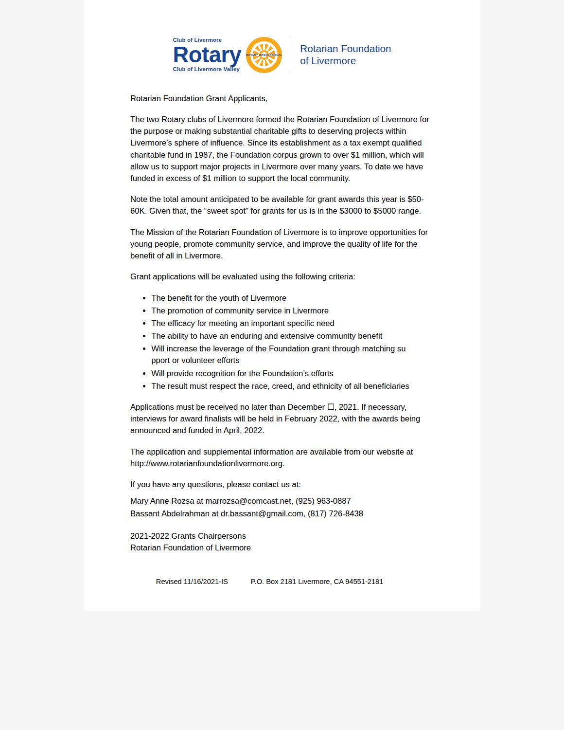Club of Livermore
Rotary
Club of Livermore Valley
ROTARY INTERNATIONAL
Rotarian Foundation
of Livermore
Rotarian Foundation Grant Applicants,
The two Rotary clubs of Livermore formed the Rotarian Foundation of Livermore for the purpose or making substantial charitable gifts to deserving projects within Livermore’s sphere of influence. Since its establishment as a tax exempt qualified charitable fund in 1987, the Foundation corpus grown to over $1 million, which will allow us to support major projects in Livermore over many years. To date we have funded in excess of $1 million to support the local community.
Note the total amount anticipated to be available for grant awards this year is $50-60K. Given that, the “sweet spot” for grants for us is in the $3000 to $5000 range.
The Mission of the Rotarian Foundation of Livermore is to improve opportunities for young people, promote community service, and improve the quality of life for the benefit of all in Livermore.
Grant applications will be evaluated using the following criteria:
The benefit for the youth of Livermore
The promotion of community service in Livermore
The efficacy for meeting an important specific need
The ability to have an enduring and extensive community benefit
Will increase the leverage of the Foundation grant through matching su
pport or volunteer efforts
Will provide recognition for the Foundation’s efforts
The result must respect the race, creed, and ethnicity of all beneficiaries
Applications must be received no later than December ☐, 2021. If necessary, interviews for award finalists will be held in February 2022, with the awards being announced and funded in April, 2022.
The application and supplemental information are available from our website at http://www.rotarianfoundationlivermore.org.
If you have any questions, please contact us at:
Mary Anne Rozsa at marrozsa@comcast.net, (925) 963-0887
Bassant Abdelrahman at dr.bassant@gmail.com, (817) 726-8438
2021-2022 Grants Chairpersons
Rotarian Foundation of Livermore
Revised 11/16/2021-IS P.O. Box 2181 Livermore, CA 94551-2181